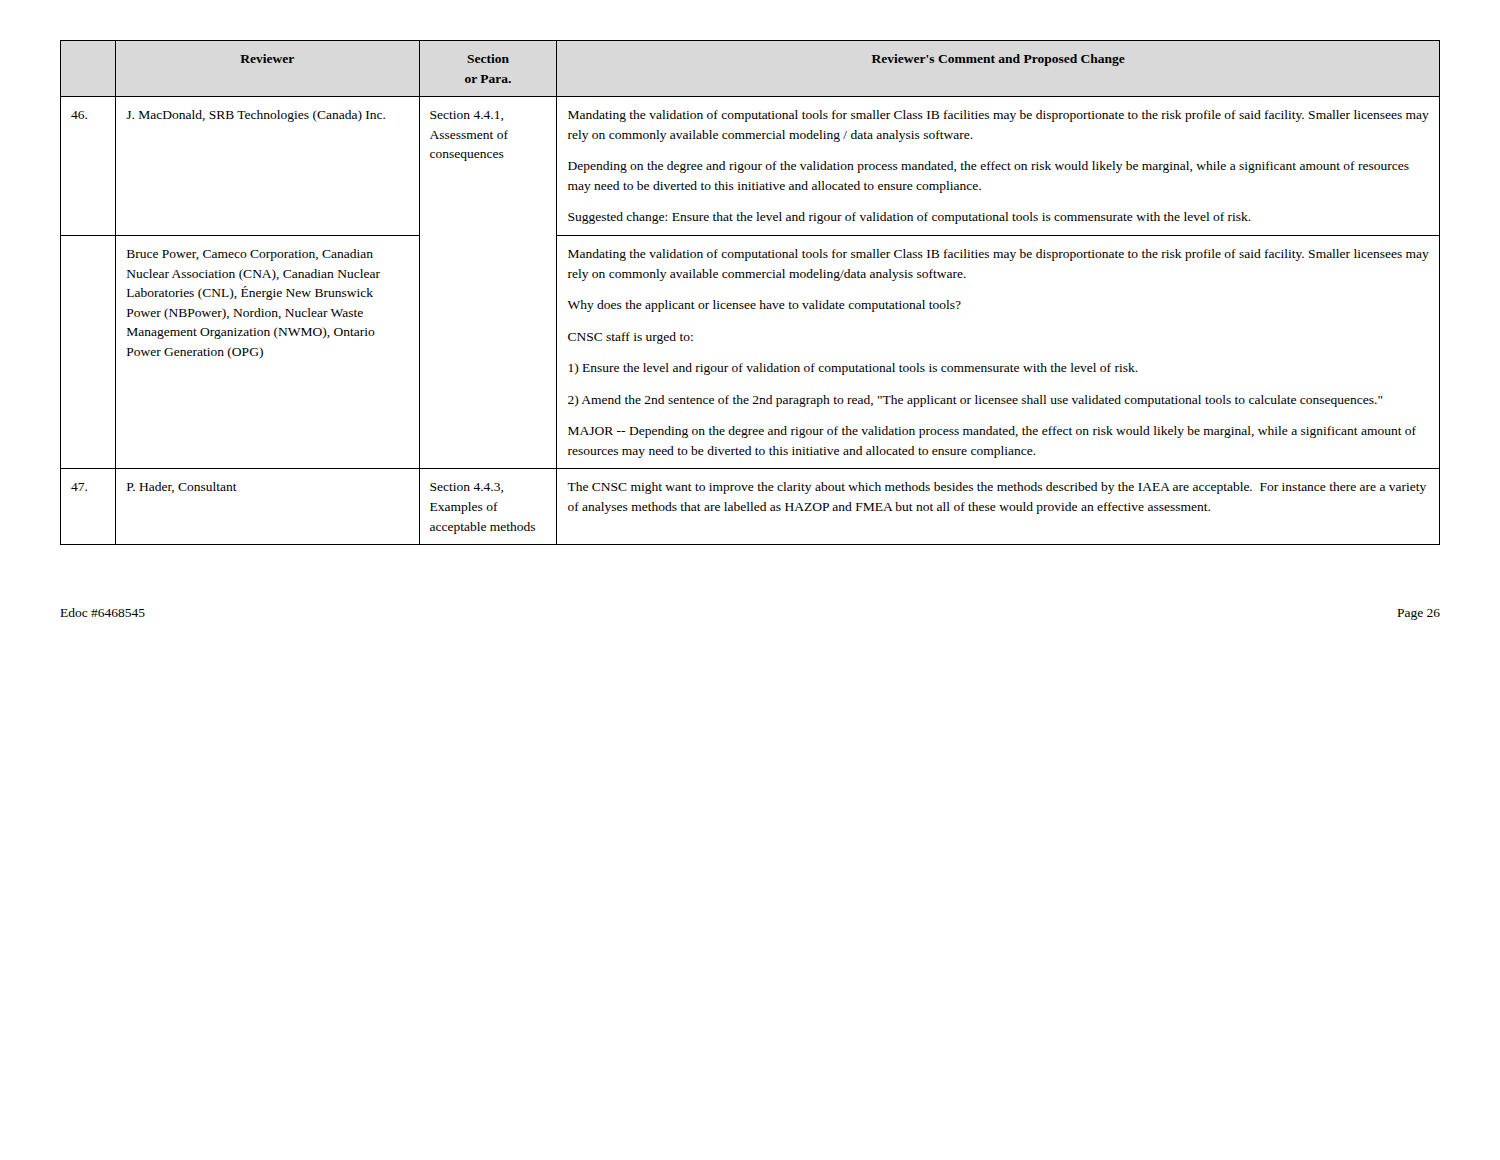| | Reviewer | Section or Para. | Reviewer's Comment and Proposed Change |
| --- | --- | --- | --- |
| 46. | J. MacDonald, SRB Technologies (Canada) Inc. | Section 4.4.1, Assessment of consequences | Mandating the validation of computational tools for smaller Class IB facilities may be disproportionate to the risk profile of said facility. Smaller licensees may rely on commonly available commercial modeling / data analysis software. Depending on the degree and rigour of the validation process mandated, the effect on risk would likely be marginal, while a significant amount of resources may need to be diverted to this initiative and allocated to ensure compliance. Suggested change: Ensure that the level and rigour of validation of computational tools is commensurate with the level of risk. |
| | Bruce Power, Cameco Corporation, Canadian Nuclear Association (CNA), Canadian Nuclear Laboratories (CNL), Énergie New Brunswick Power (NBPower), Nordion, Nuclear Waste Management Organization (NWMO), Ontario Power Generation (OPG) | | Mandating the validation of computational tools for smaller Class IB facilities may be disproportionate to the risk profile of said facility. Smaller licensees may rely on commonly available commercial modeling/data analysis software. Why does the applicant or licensee have to validate computational tools? CNSC staff is urged to: 1) Ensure the level and rigour of validation of computational tools is commensurate with the level of risk. 2) Amend the 2nd sentence of the 2nd paragraph to read, "The applicant or licensee shall use validated computational tools to calculate consequences." MAJOR -- Depending on the degree and rigour of the validation process mandated, the effect on risk would likely be marginal, while a significant amount of resources may need to be diverted to this initiative and allocated to ensure compliance. |
| 47. | P. Hader, Consultant | Section 4.4.3, Examples of acceptable methods | The CNSC might want to improve the clarity about which methods besides the methods described by the IAEA are acceptable. For instance there are a variety of analyses methods that are labelled as HAZOP and FMEA but not all of these would provide an effective assessment. |
Edoc #6468545 Page 26